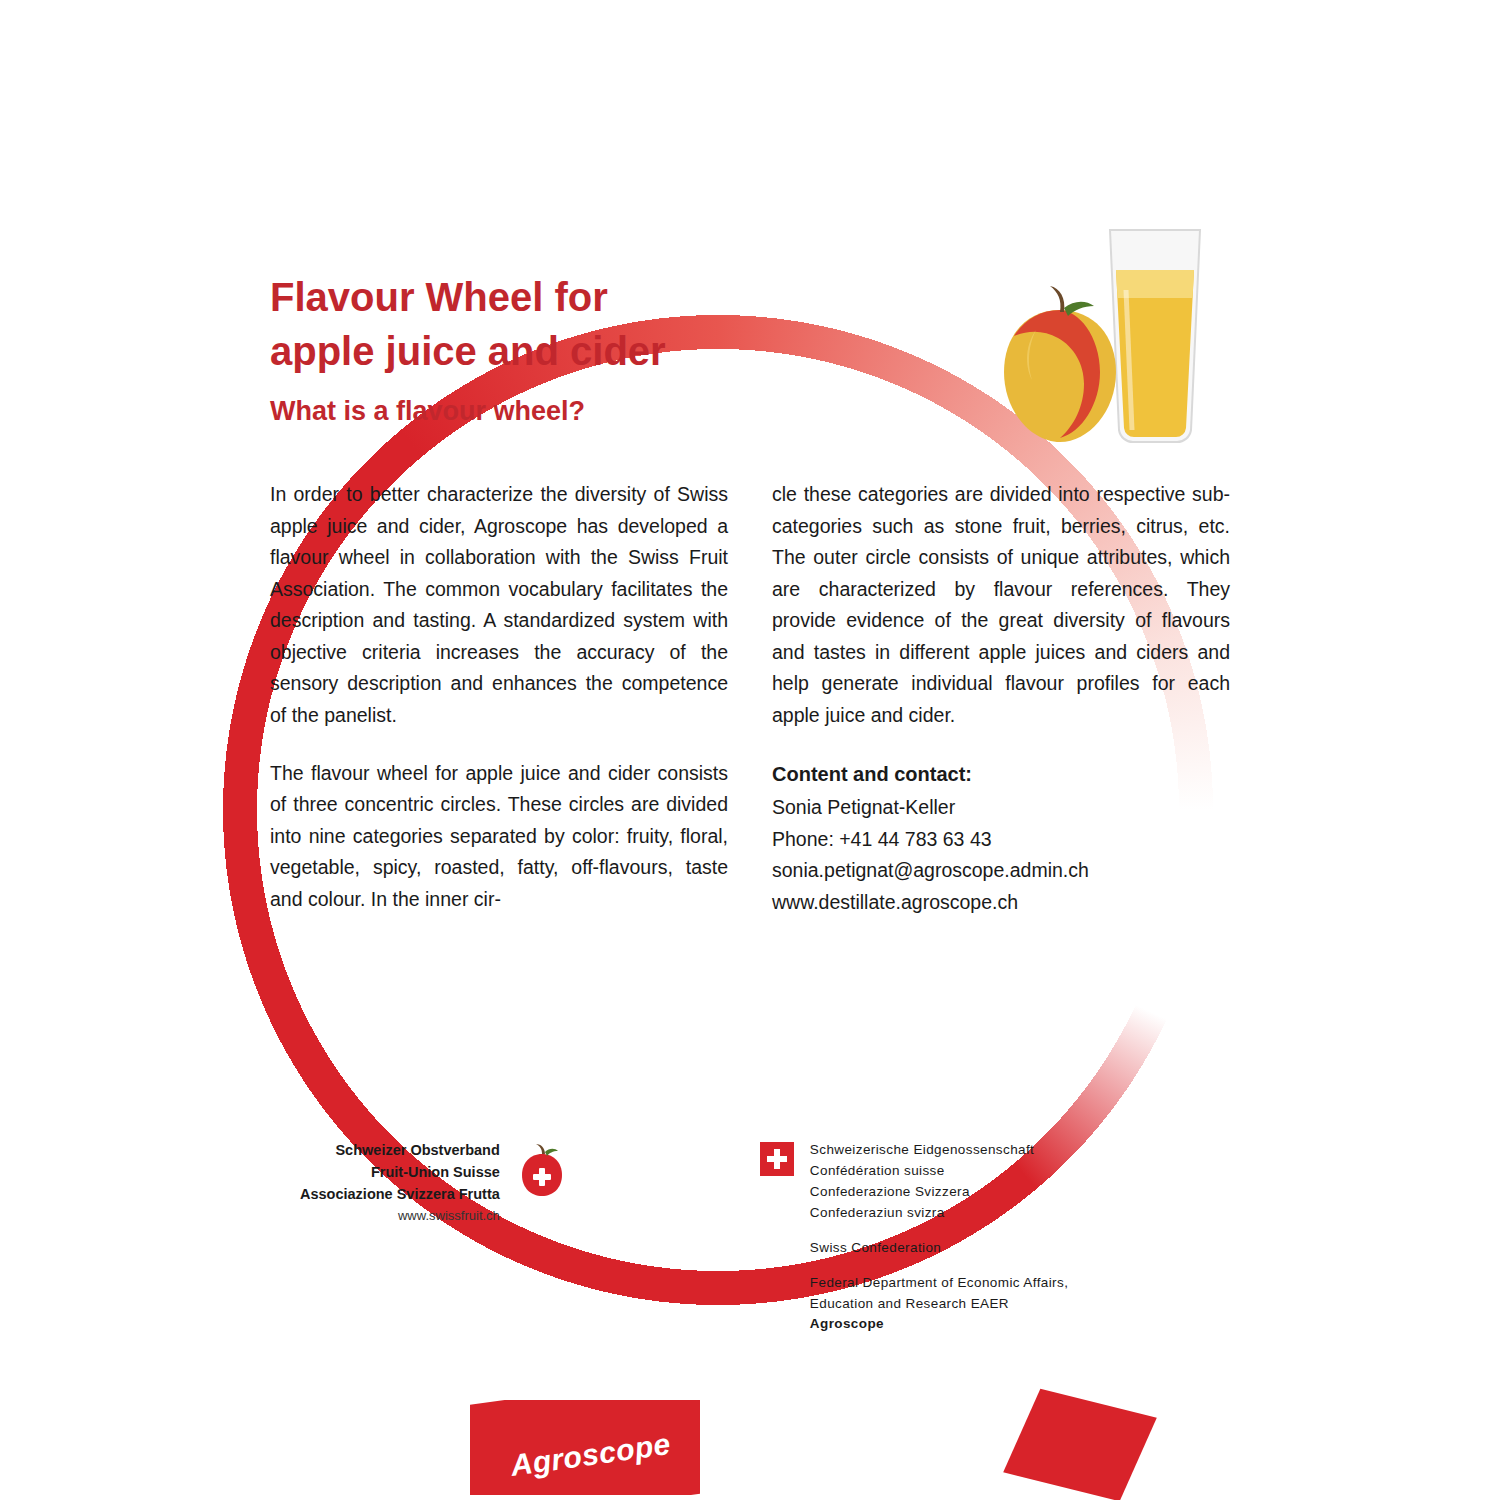Agroscope
Flavour Wheel for
apple juice and cider
What is a flavour wheel?
In order to better characterize the diversity of Swiss apple juice and cider, Agroscope has developed a flavour wheel in collaboration with the Swiss Fruit Association. The common vocabulary facilitates the description and tasting. A standardized system with objective criteria increases the accuracy of the sensory description and enhances the competence of the panelist.
The flavour wheel for apple juice and cider consists of three concentric circles. These circles are divided into nine categories separated by color: fruity, floral, vegetable, spicy, roasted, fatty, off-flavours, taste and colour. In the inner cir-
cle these categories are divided into respective sub-categories such as stone fruit, berries, citrus, etc. The outer circle consists of unique attributes, which are characterized by flavour references. They provide evidence of the great diversity of flavours and tastes in different apple juices and ciders and help generate individual flavour profiles for each apple juice and cider.
Content and contact: Sonia Petignat-Keller
Phone: +41 44 783 63 43
sonia.petignat@agroscope.admin.ch
www.destillate.agroscope.ch
Schweizer Obstverband
Fruit-Union Suisse
Associazione Svizzera Frutta
www.swissfruit.ch
Schweizerische Eidgenossenschaft
Confédération suisse
Confederazione Svizzera
Confederaziun svizra
Swiss Confederation
Federal Department of Economic Affairs,
Education and Research EAER
Agroscope